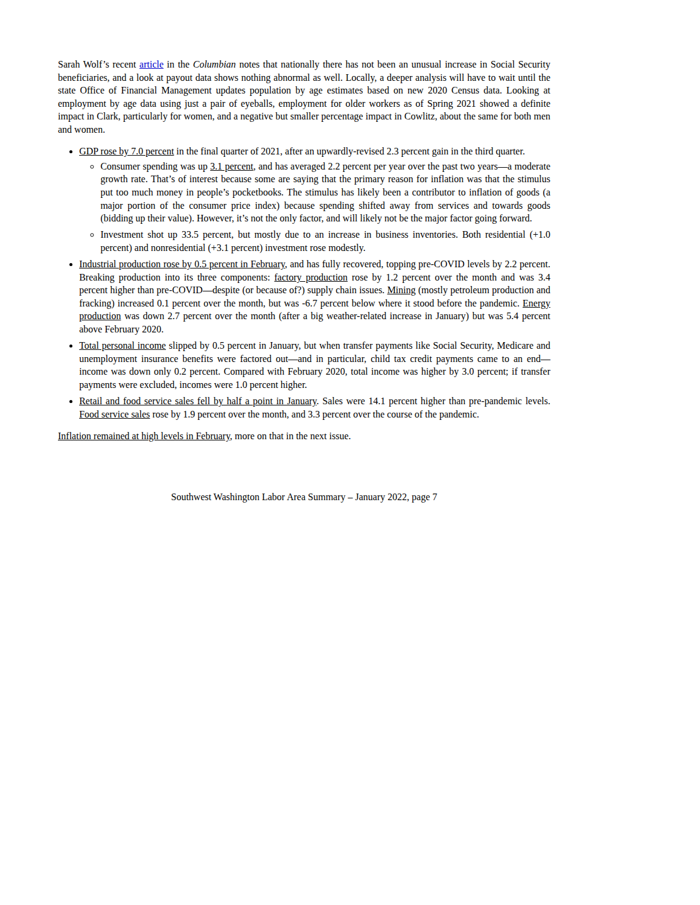Sarah Wolf’s recent article in the Columbian notes that nationally there has not been an unusual increase in Social Security beneficiaries, and a look at payout data shows nothing abnormal as well. Locally, a deeper analysis will have to wait until the state Office of Financial Management updates population by age estimates based on new 2020 Census data. Looking at employment by age data using just a pair of eyeballs, employment for older workers as of Spring 2021 showed a definite impact in Clark, particularly for women, and a negative but smaller percentage impact in Cowlitz, about the same for both men and women.
GDP rose by 7.0 percent in the final quarter of 2021, after an upwardly-revised 2.3 percent gain in the third quarter.
Consumer spending was up 3.1 percent, and has averaged 2.2 percent per year over the past two years—a moderate growth rate. That’s of interest because some are saying that the primary reason for inflation was that the stimulus put too much money in people’s pocketbooks. The stimulus has likely been a contributor to inflation of goods (a major portion of the consumer price index) because spending shifted away from services and towards goods (bidding up their value). However, it’s not the only factor, and will likely not be the major factor going forward.
Investment shot up 33.5 percent, but mostly due to an increase in business inventories. Both residential (+1.0 percent) and nonresidential (+3.1 percent) investment rose modestly.
Industrial production rose by 0.5 percent in February, and has fully recovered, topping pre-COVID levels by 2.2 percent. Breaking production into its three components: factory production rose by 1.2 percent over the month and was 3.4 percent higher than pre-COVID—despite (or because of?) supply chain issues. Mining (mostly petroleum production and fracking) increased 0.1 percent over the month, but was -6.7 percent below where it stood before the pandemic. Energy production was down 2.7 percent over the month (after a big weather-related increase in January) but was 5.4 percent above February 2020.
Total personal income slipped by 0.5 percent in January, but when transfer payments like Social Security, Medicare and unemployment insurance benefits were factored out—and in particular, child tax credit payments came to an end—income was down only 0.2 percent. Compared with February 2020, total income was higher by 3.0 percent; if transfer payments were excluded, incomes were 1.0 percent higher.
Retail and food service sales fell by half a point in January. Sales were 14.1 percent higher than pre-pandemic levels. Food service sales rose by 1.9 percent over the month, and 3.3 percent over the course of the pandemic.
Inflation remained at high levels in February, more on that in the next issue.
Southwest Washington Labor Area Summary – January 2022, page 7